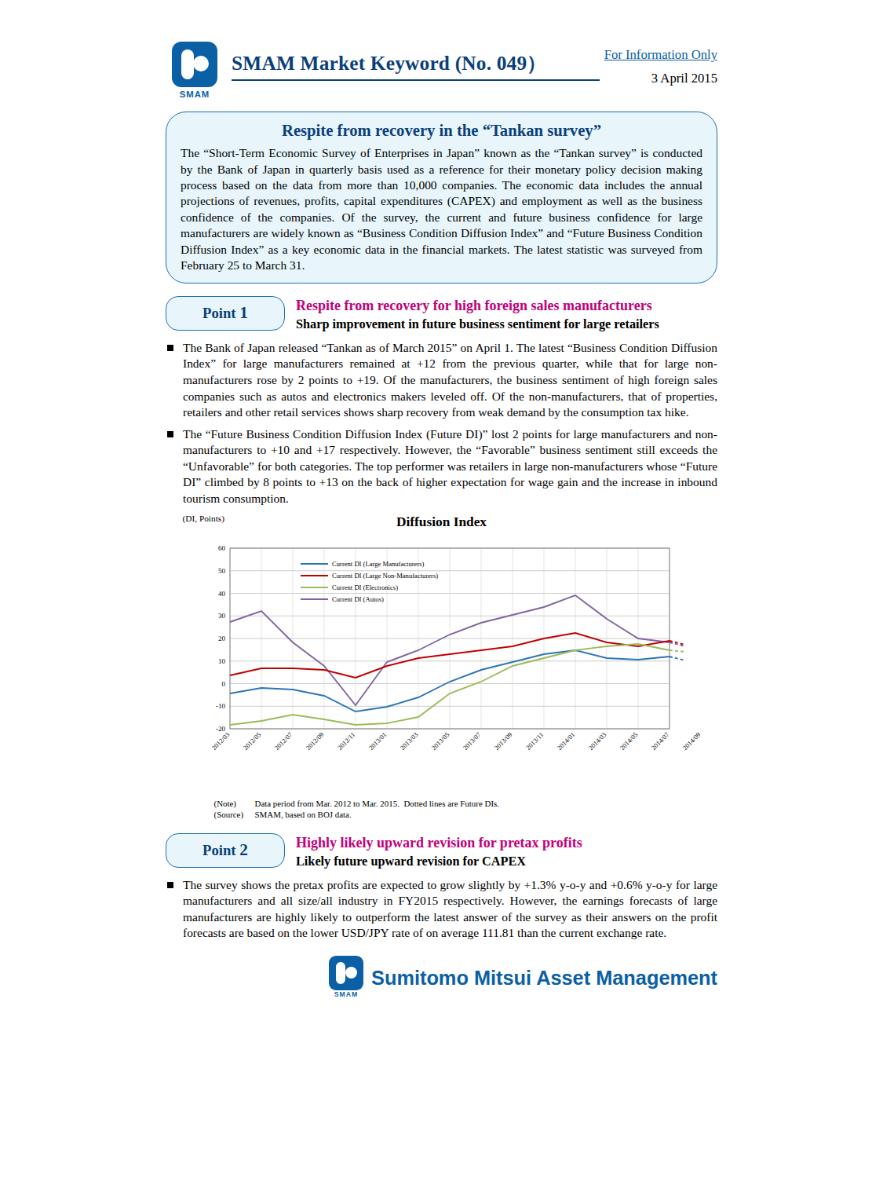SMAM
SMAM Market Keyword (No. 049）
For Information Only
3 April 2015
Respite from recovery in the “Tankan survey”
The “Short-Term Economic Survey of Enterprises in Japan” known as the “Tankan survey” is conducted by the Bank of Japan in quarterly basis used as a reference for their monetary policy decision making process based on the data from more than 10,000 companies. The economic data includes the annual projections of revenues, profits, capital expenditures (CAPEX) and employment as well as the business confidence of the companies. Of the survey, the current and future business confidence for large manufacturers are widely known as “Business Condition Diffusion Index” and “Future Business Condition Diffusion Index” as a key economic data in the financial markets. The latest statistic was surveyed from February 25 to March 31.
Point 1
Respite from recovery for high foreign sales manufacturers
Sharp improvement in future business sentiment for large retailers
The Bank of Japan released “Tankan as of March 2015” on April 1. The latest “Business Condition Diffusion Index” for large manufacturers remained at +12 from the previous quarter, while that for large non-manufacturers rose by 2 points to +19. Of the manufacturers, the business sentiment of high foreign sales companies such as autos and electronics makers leveled off. Of the non-manufacturers, that of properties, retailers and other retail services shows sharp recovery from weak demand by the consumption tax hike.
The “Future Business Condition Diffusion Index (Future DI)” lost 2 points for large manufacturers and non-manufacturers to +10 and +17 respectively. However, the “Favorable” business sentiment still exceeds the “Unfavorable” for both categories. The top performer was retailers in large non-manufacturers whose “Future DI” climbed by 8 points to +13 on the back of higher expectation for wage gain and the increase in inbound tourism consumption.
(DI, Points)
Diffusion Index
60 50 40 30 20 10 0 -10 -20 2012/03 2012/05 2012/07 2012/09 2012/11 2013/01 2013/03 2013/05 2013/07 2013/09 2013/11 2014/01 2014/03 2014/05 2014/07 2014/09 Current DI (Large Manufacturers) Current DI (Large Non-Manufacturers) Current DI (Electronics) Current DI (Autos)
(Note) Data period from Mar. 2012 to Mar. 2015. Dotted lines are Future DIs.
(Source) SMAM, based on BOJ data.
Point 2
Highly likely upward revision for pretax profits
Likely future upward revision for CAPEX
The survey shows the pretax profits are expected to grow slightly by +1.3% y-o-y and +0.6% y-o-y for large manufacturers and all size/all industry in FY2015 respectively. However, the earnings forecasts of large manufacturers are highly likely to outperform the latest answer of the survey as their answers on the profit forecasts are based on the lower USD/JPY rate of on average 111.81 than the current exchange rate.
SMAM
Sumitomo Mitsui Asset Management